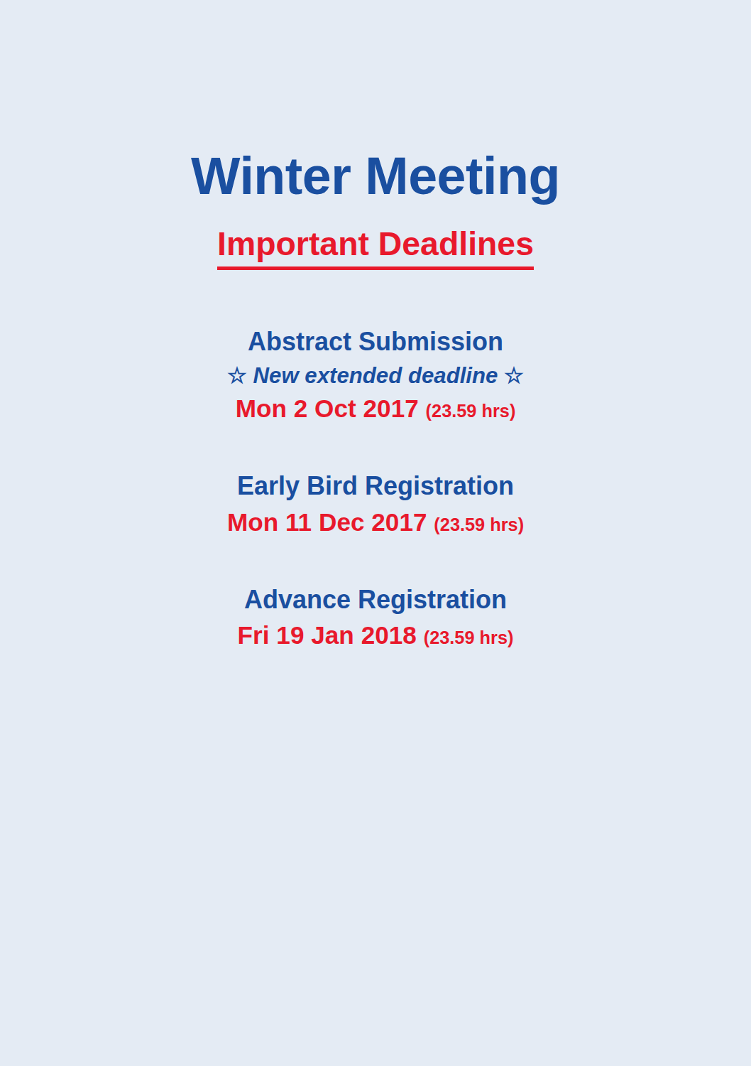Winter Meeting
Important Deadlines
Abstract Submission
☆ New extended deadline ☆
Mon 2 Oct 2017 (23.59 hrs)
Early Bird Registration
Mon 11 Dec 2017 (23.59 hrs)
Advance Registration
Fri 19 Jan 2018 (23.59 hrs)